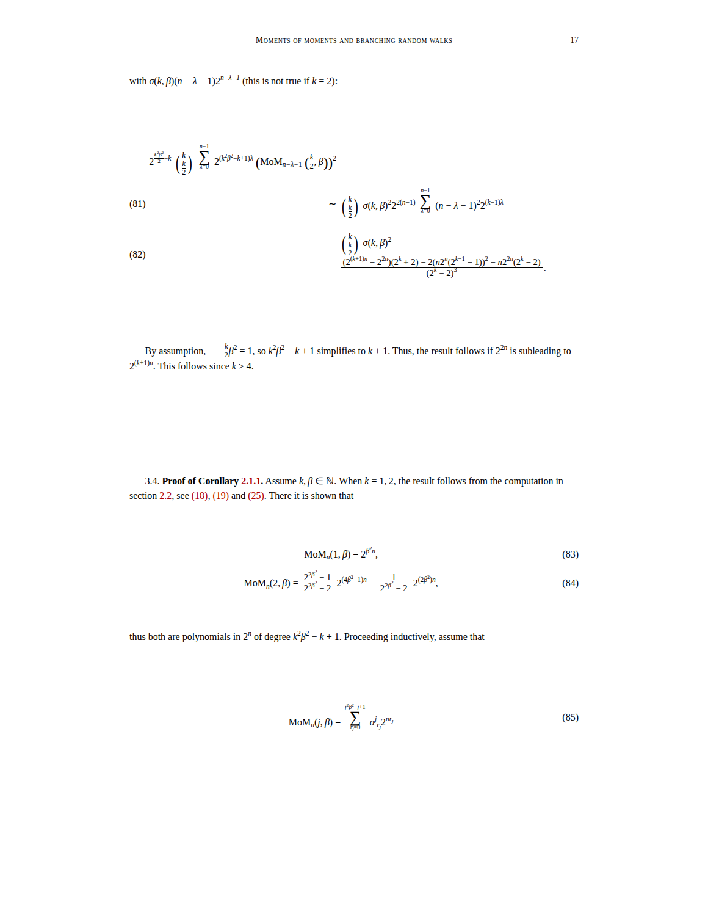Moments of moments and branching random walks 17
with σ(k, β)(n − λ − 1)2n−λ−1 (this is not true if k = 2):
2k2β22−k (kk 2) n−1∑λ=0 2(k2β2−k+1)λ (MoMn−λ−1 (k 2, β))2
(81)
∼
(kk 2) σ(k, β)222(n−1) n−1∑λ=0 (n − λ − 1)22(k−1)λ
(82)
=
(kk 2) σ(k, β)2 (2(k+1)n − 22n)(2k + 2) − 2(n2n(2k−1 − 1))2 − n22n(2k − 2) (2k − 2)3 .
By assumption, k 2 β2 = 1, so k2β2 − k + 1 simplifies to k + 1. Thus, the result follows if 22n is subleading to 2(k+1)n. This follows since k ≥ 4.
3.4. Proof of Corollary 2.1.1. Assume k, β ∈ ℕ. When k = 1, 2, the result follows from the computation in section 2.2, see (18), (19) and (25). There it is shown that
MoMn(1, β) = 2β2n,
(83)
MoMn(2, β) = 22β2 − 122β2 − 2 2(4β2−1)n − 122β2 − 2 2(2β2)n,
(84)
thus both are polynomials in 2n of degree k2β2 − k + 1. Proceeding inductively, assume that
MoMn(j, β) = j2β2−j+1∑rj=0 αjrj2nrj
(85)